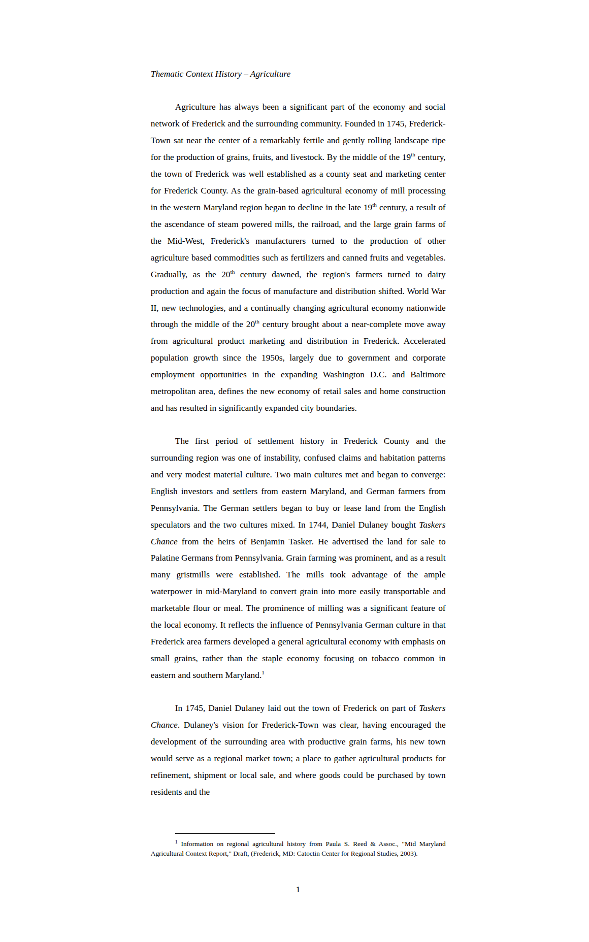Thematic Context History – Agriculture
Agriculture has always been a significant part of the economy and social network of Frederick and the surrounding community. Founded in 1745, Frederick-Town sat near the center of a remarkably fertile and gently rolling landscape ripe for the production of grains, fruits, and livestock. By the middle of the 19th century, the town of Frederick was well established as a county seat and marketing center for Frederick County. As the grain-based agricultural economy of mill processing in the western Maryland region began to decline in the late 19th century, a result of the ascendance of steam powered mills, the railroad, and the large grain farms of the Mid-West, Frederick's manufacturers turned to the production of other agriculture based commodities such as fertilizers and canned fruits and vegetables. Gradually, as the 20th century dawned, the region's farmers turned to dairy production and again the focus of manufacture and distribution shifted. World War II, new technologies, and a continually changing agricultural economy nationwide through the middle of the 20th century brought about a near-complete move away from agricultural product marketing and distribution in Frederick. Accelerated population growth since the 1950s, largely due to government and corporate employment opportunities in the expanding Washington D.C. and Baltimore metropolitan area, defines the new economy of retail sales and home construction and has resulted in significantly expanded city boundaries.
The first period of settlement history in Frederick County and the surrounding region was one of instability, confused claims and habitation patterns and very modest material culture. Two main cultures met and began to converge: English investors and settlers from eastern Maryland, and German farmers from Pennsylvania. The German settlers began to buy or lease land from the English speculators and the two cultures mixed. In 1744, Daniel Dulaney bought Taskers Chance from the heirs of Benjamin Tasker. He advertised the land for sale to Palatine Germans from Pennsylvania. Grain farming was prominent, and as a result many gristmills were established. The mills took advantage of the ample waterpower in mid-Maryland to convert grain into more easily transportable and marketable flour or meal. The prominence of milling was a significant feature of the local economy. It reflects the influence of Pennsylvania German culture in that Frederick area farmers developed a general agricultural economy with emphasis on small grains, rather than the staple economy focusing on tobacco common in eastern and southern Maryland.1
In 1745, Daniel Dulaney laid out the town of Frederick on part of Taskers Chance. Dulaney's vision for Frederick-Town was clear, having encouraged the development of the surrounding area with productive grain farms, his new town would serve as a regional market town; a place to gather agricultural products for refinement, shipment or local sale, and where goods could be purchased by town residents and the
1 Information on regional agricultural history from Paula S. Reed & Assoc., "Mid Maryland Agricultural Context Report," Draft, (Frederick, MD: Catoctin Center for Regional Studies, 2003).
1